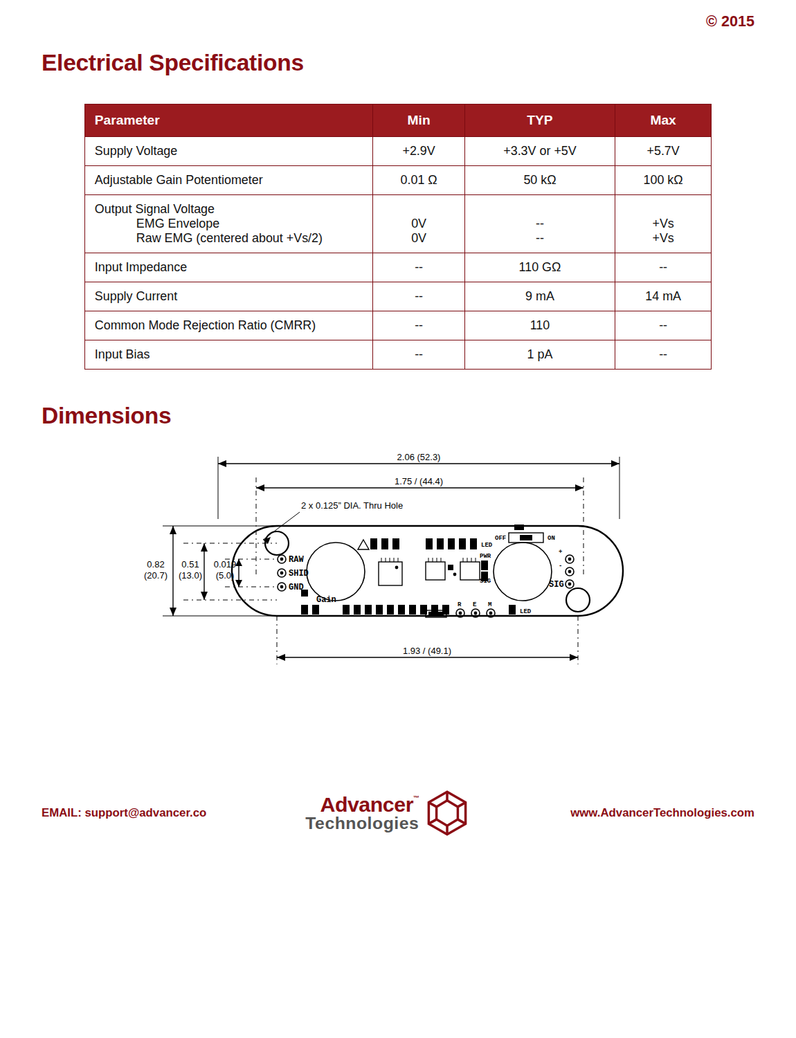© 2015
Electrical Specifications
Electrical specifications
| Parameter | Min | TYP | Max |
| --- | --- | --- | --- |
| Supply Voltage | +2.9V | +3.3V or +5V | +5.7V |
| Adjustable Gain Potentiometer | 0.01 Ω | 50 kΩ | 100 kΩ |
| Output Signal Voltage EMG Envelope Raw EMG (centered about +Vs/2) | 0V 0V | -- -- | +Vs +Vs |
| Input Impedance | -- | 110 GΩ | -- |
| Supply Current | -- | 9 mA | 14 mA |
| Common Mode Rejection Ratio (CMRR) | -- | 110 | -- |
| Input Bias | -- | 1 pA | -- |
Dimensions
Board dimensions drawing 2.06 (52.3) 1.75 / (44.4) 2 x 0.125” DIA. Thru Hole RAW SHID GND SIG + - OFF ON LED PWR SIG Gain R E M LED 0.82 (20.7) 0.51 (13.0) 0.019 (5.0) 1.93 / (49.1)
EMAIL: support@advancer.co
Advancer™
Technologies
Advancer Technologies logo
www.AdvancerTechnologies.com